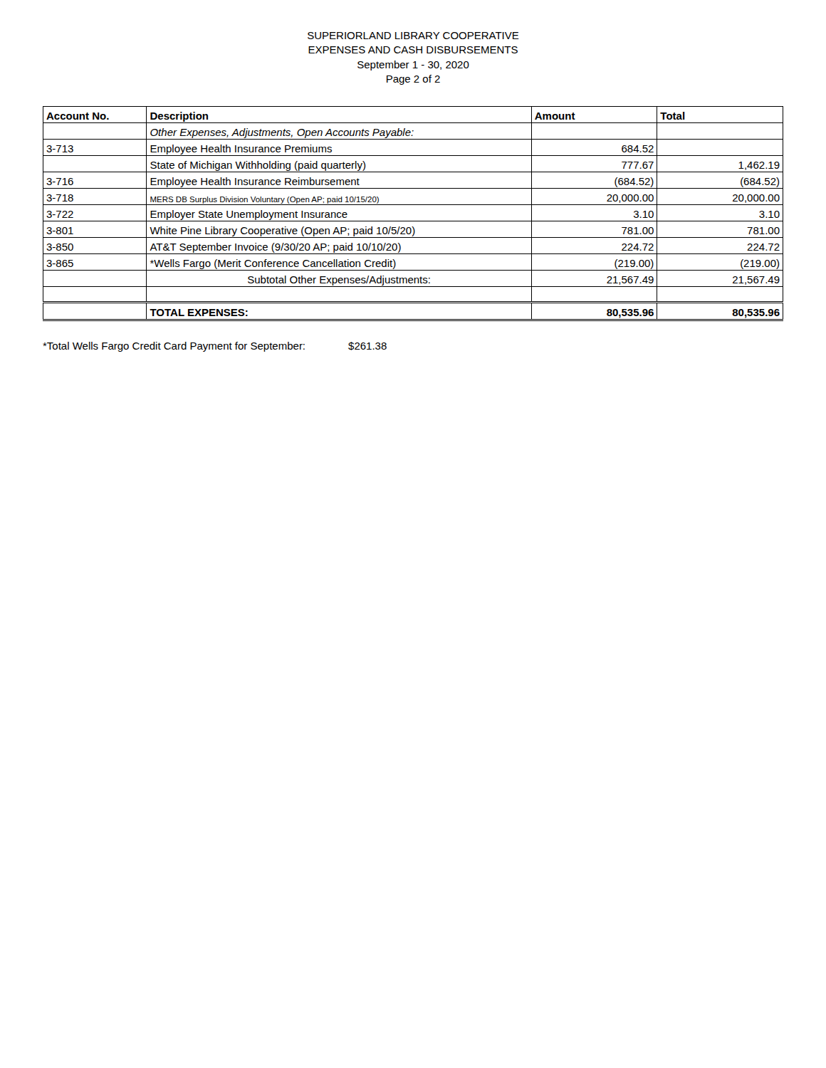SUPERIORLAND LIBRARY COOPERATIVE
EXPENSES AND CASH DISBURSEMENTS
September 1 - 30, 2020
Page 2 of 2
| Account No. | Description | Amount | Total |
| --- | --- | --- | --- |
| | Other Expenses, Adjustments, Open Accounts Payable: | | |
| 3-713 | Employee Health Insurance Premiums | 684.52 | |
| | State of Michigan Withholding (paid quarterly) | 777.67 | 1,462.19 |
| 3-716 | Employee Health Insurance Reimbursement | (684.52) | (684.52) |
| 3-718 | MERS DB Surplus Division Voluntary (Open AP; paid 10/15/20) | 20,000.00 | 20,000.00 |
| 3-722 | Employer State Unemployment Insurance | 3.10 | 3.10 |
| 3-801 | White Pine Library Cooperative (Open AP; paid 10/5/20) | 781.00 | 781.00 |
| 3-850 | AT&T September Invoice (9/30/20 AP; paid 10/10/20) | 224.72 | 224.72 |
| 3-865 | *Wells Fargo (Merit Conference Cancellation Credit) | (219.00) | (219.00) |
| | Subtotal Other Expenses/Adjustments: | 21,567.49 | 21,567.49 |
| | TOTAL EXPENSES: | 80,535.96 | 80,535.96 |
*Total Wells Fargo Credit Card Payment for September:$261.38